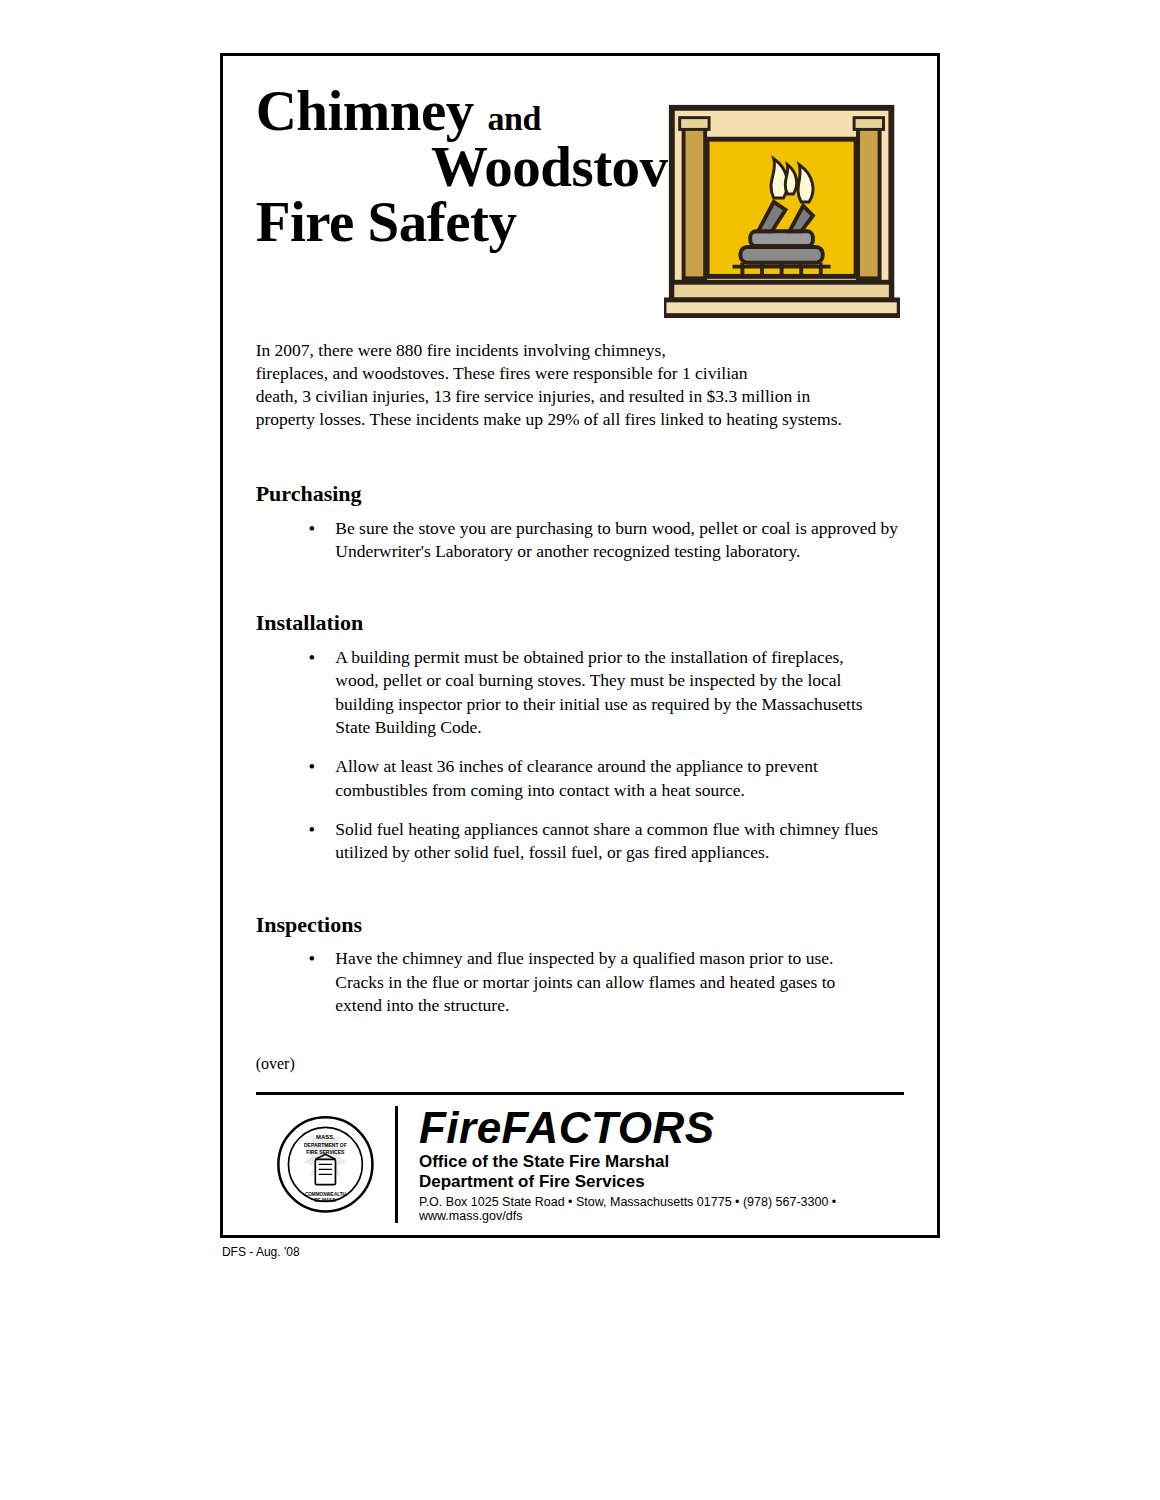Chimney and Woodstove Fire Safety
In 2007, there were 880 fire incidents involving chimneys,
fireplaces, and woodstoves. These fires were responsible for 1 civilian
death, 3 civilian injuries, 13 fire service injuries, and resulted in $3.3 million in
property losses. These incidents make up 29% of all fires linked to heating systems.
Purchasing
Be sure the stove you are purchasing to burn wood, pellet or coal is approved by Underwriter's Laboratory or another recognized testing laboratory.
Installation
A building permit must be obtained prior to the installation of fireplaces, wood, pellet or coal burning stoves. They must be inspected by the local building inspector prior to their initial use as required by the Massachusetts State Building Code.
Allow at least 36 inches of clearance around the appliance to prevent combustibles from coming into contact with a heat source.
Solid fuel heating appliances cannot share a common flue with chimney flues utilized by other solid fuel, fossil fuel, or gas fired appliances.
Inspections
Have the chimney and flue inspected by a qualified mason prior to use. Cracks in the flue or mortar joints can allow flames and heated gases to extend into the structure.
(over)
MASS. DEPARTMENT OF FIRE SERVICES COMMONWEALTH OF MASS.
FireFACTORS
Office of the State Fire Marshal
Department of Fire Services
P.O. Box 1025 State Road • Stow, Massachusetts 01775 • (978) 567-3300 • www.mass.gov/dfs
DFS - Aug. '08